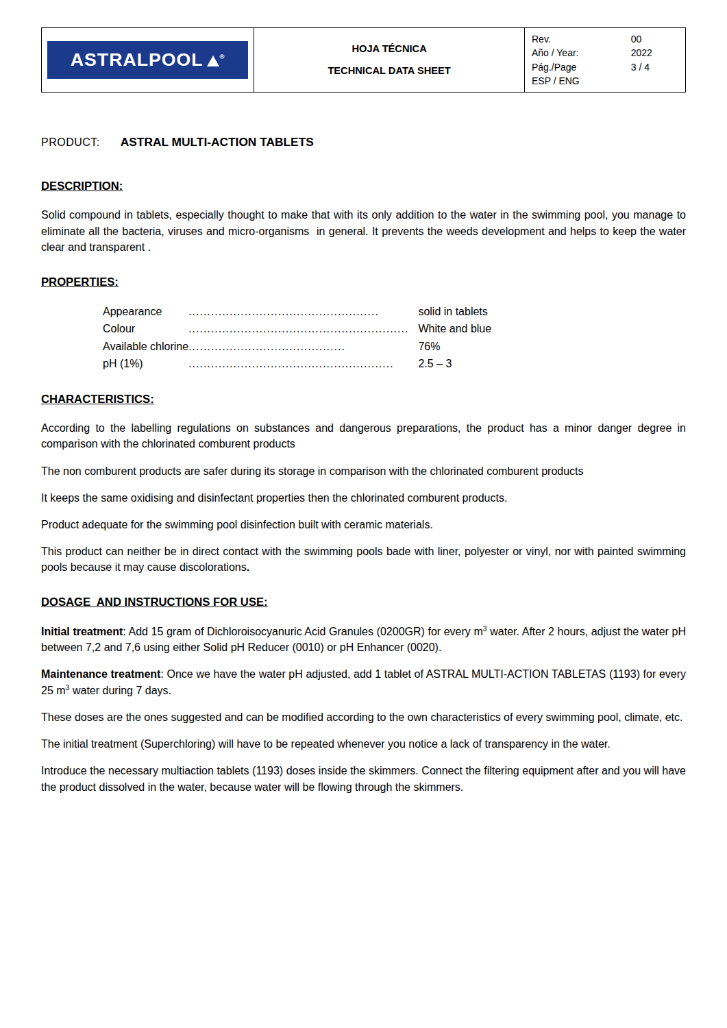| ASTRAL POOL ® | HOJA TÉCNICA TECHNICAL DATA SHEET | / Rev. / 00 / / Año / Year: / 2022 / / Pág./Page / 3 / 4 / / ESP / ENG / / |
PRODUCT: ASTRAL MULTI-ACTION TABLETS
DESCRIPTION:
Solid compound in tablets, especially thought to make that with its only addition to the water in the swimming pool, you manage to eliminate all the bacteria, viruses and micro-organisms in general. It prevents the weeds development and helps to keep the water clear and transparent .
PROPERTIES:
| Appearance | ................................................... | solid in tablets |
| Colour | ........................................................... | White and blue |
| Available chlorine | .......................................... | 76% |
| pH (1%) | ....................................................... | 2.5 – 3 |
CHARACTERISTICS:
According to the labelling regulations on substances and dangerous preparations, the product has a minor danger degree in comparison with the chlorinated comburent products
The non comburent products are safer during its storage in comparison with the chlorinated comburent products
It keeps the same oxidising and disinfectant properties then the chlorinated comburent products.
Product adequate for the swimming pool disinfection built with ceramic materials.
This product can neither be in direct contact with the swimming pools bade with liner, polyester or vinyl, nor with painted swimming pools because it may cause discolorations.
DOSAGE AND INSTRUCTIONS FOR USE:
Initial treatment: Add 15 gram of Dichloroisocyanuric Acid Granules (0200GR) for every m3 water. After 2 hours, adjust the water pH between 7,2 and 7,6 using either Solid pH Reducer (0010) or pH Enhancer (0020).
Maintenance treatment: Once we have the water pH adjusted, add 1 tablet of ASTRAL MULTI-ACTION TABLETAS (1193) for every 25 m3 water during 7 days.
These doses are the ones suggested and can be modified according to the own characteristics of every swimming pool, climate, etc.
The initial treatment (Superchloring) will have to be repeated whenever you notice a lack of transparency in the water.
Introduce the necessary multiaction tablets (1193) doses inside the skimmers. Connect the filtering equipment after and you will have the product dissolved in the water, because water will be flowing through the skimmers.